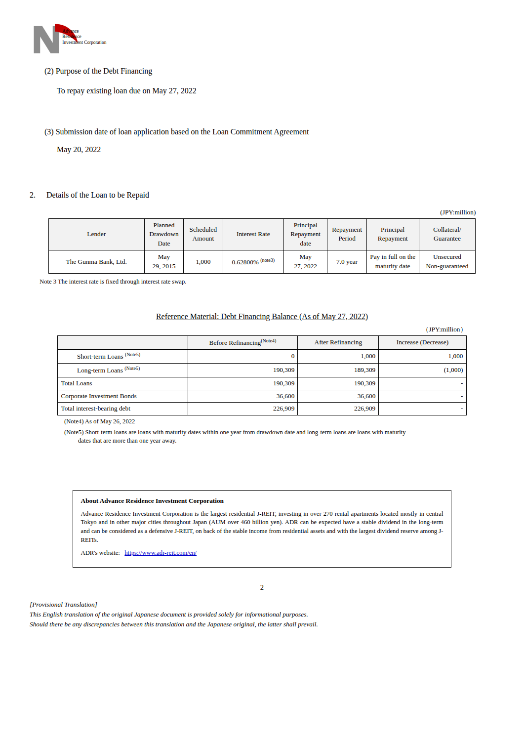Advance Residence Investment Corporation
(2) Purpose of the Debt Financing
To repay existing loan due on May 27, 2022
(3) Submission date of loan application based on the Loan Commitment Agreement
May 20, 2022
2. Details of the Loan to be Repaid
(JPY:million)
| Lender | Planned Drawdown Date | Scheduled Amount | Interest Rate | Principal Repayment date | Repayment Period | Principal Repayment | Collateral/ Guarantee |
| --- | --- | --- | --- | --- | --- | --- | --- |
| The Gunma Bank, Ltd. | May 29, 2015 | 1,000 | 0.62800% (note3) | May 27, 2022 | 7.0 year | Pay in full on the maturity date | Unsecured Non-guaranteed |
Note 3 The interest rate is fixed through interest rate swap.
Reference Material: Debt Financing Balance (As of May 27, 2022)
（JPY:million）
| | Before Refinancing (Note4) | After Refinancing | Increase (Decrease) |
| --- | --- | --- | --- |
| | Short-term Loans (Note5) | 0 | 1,000 | 1,000 |
| | Long-term Loans (Note5) | 190,309 | 189,309 | (1,000) |
| Total Loans | 190,309 | 190,309 | - |
| Corporate Investment Bonds | 36,600 | 36,600 | - |
| Total interest-bearing debt | 226,909 | 226,909 | - |
(Note4) As of May 26, 2022
(Note5) Short-term loans are loans with maturity dates within one year from drawdown date and long-term loans are loans with maturity dates that are more than one year away.
About Advance Residence Investment Corporation
Advance Residence Investment Corporation is the largest residential J-REIT, investing in over 270 rental apartments located mostly in central Tokyo and in other major cities throughout Japan (AUM over 460 billion yen). ADR can be expected have a stable dividend in the long-term and can be considered as a defensive J-REIT, on back of the stable income from residential assets and with the largest dividend reserve among J-REITs.
ADR's website: https://www.adr-reit.com/en/
2
[Provisional Translation]
This English translation of the original Japanese document is provided solely for informational purposes.
Should there be any discrepancies between this translation and the Japanese original, the latter shall prevail.